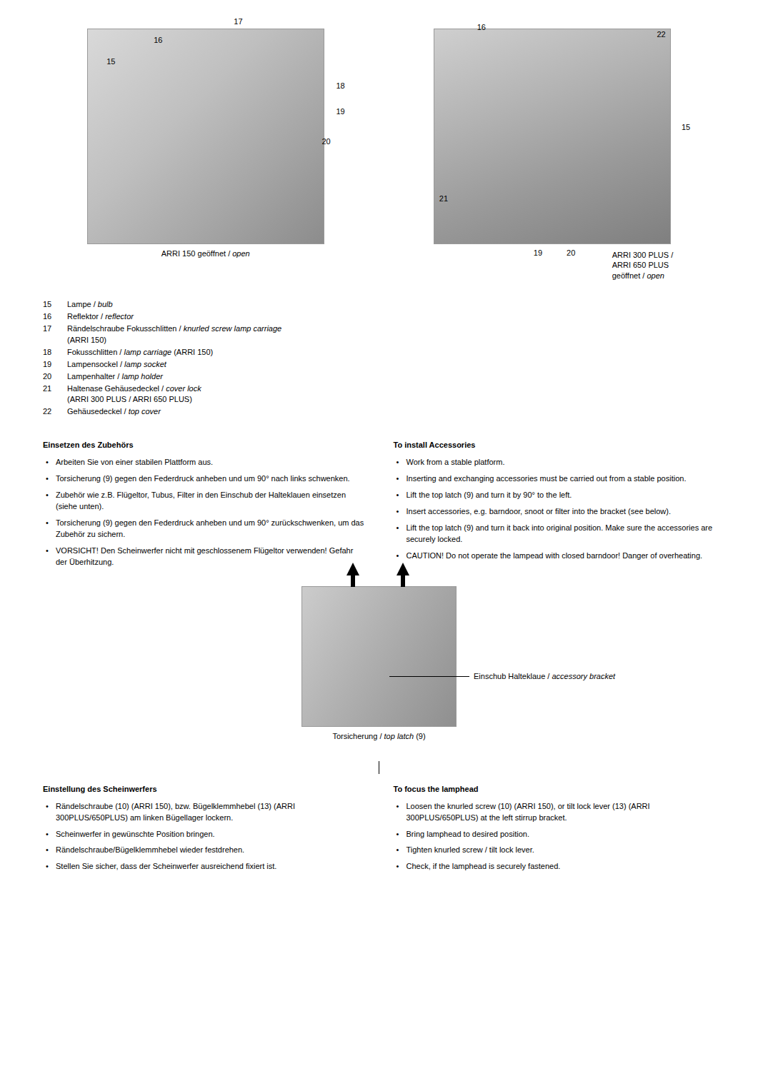17 16 15 18 19 20
ARRI 150 geöffnet / open
16 22 15 21 19 20
ARRI 300 PLUS /
ARRI 650 PLUS
geöffnet / open
| 15 | Lampe / bulb |
| 16 | Reflektor / reflector |
| 17 | Rändelschraube Fokusschlitten / knurled screw lamp carriage (ARRI 150) |
| 18 | Fokusschlitten / lamp carriage (ARRI 150) |
| 19 | Lampensockel / lamp socket |
| 20 | Lampenhalter / lamp holder |
| 21 | Haltenase Gehäusedeckel / cover lock (ARRI 300 PLUS / ARRI 650 PLUS) |
| 22 | Gehäusedeckel / top cover |
Einsetzen des Zubehörs
Arbeiten Sie von einer stabilen Plattform aus.
Torsicherung (9) gegen den Federdruck anheben und um 90° nach links schwenken.
Zubehör wie z.B. Flügeltor, Tubus, Filter in den Einschub der Halteklauen einsetzen (siehe unten).
Torsicherung (9) gegen den Federdruck anheben und um 90° zurückschwenken, um das Zubehör zu sichern.
VORSICHT! Den Scheinwerfer nicht mit geschlossenem Flügeltor verwenden! Gefahr der Überhitzung.
To install Accessories
Work from a stable platform.
Inserting and exchanging accessories must be carried out from a stable position.
Lift the top latch (9) and turn it by 90° to the left.
Insert accessories, e.g. barndoor, snoot or filter into the bracket (see below).
Lift the top latch (9) and turn it back into original position. Make sure the accessories are securely locked.
CAUTION! Do not operate the lampead with closed barndoor! Danger of overheating.
Einschub Halteklaue / accessory bracket
Torsicherung / top latch (9)
Einstellung des Scheinwerfers
Rändelschraube (10) (ARRI 150), bzw. Bügelklemmhebel (13) (ARRI 300PLUS/650PLUS) am linken Bügellager lockern.
Scheinwerfer in gewünschte Position bringen.
Rändelschraube/Bügelklemmhebel wieder festdrehen.
Stellen Sie sicher, dass der Scheinwerfer ausreichend fixiert ist.
To focus the lamphead
Loosen the knurled screw (10) (ARRI 150), or tilt lock lever (13) (ARRI 300PLUS/650PLUS) at the left stirrup bracket.
Bring lamphead to desired position.
Tighten knurled screw / tilt lock lever.
Check, if the lamphead is securely fastened.